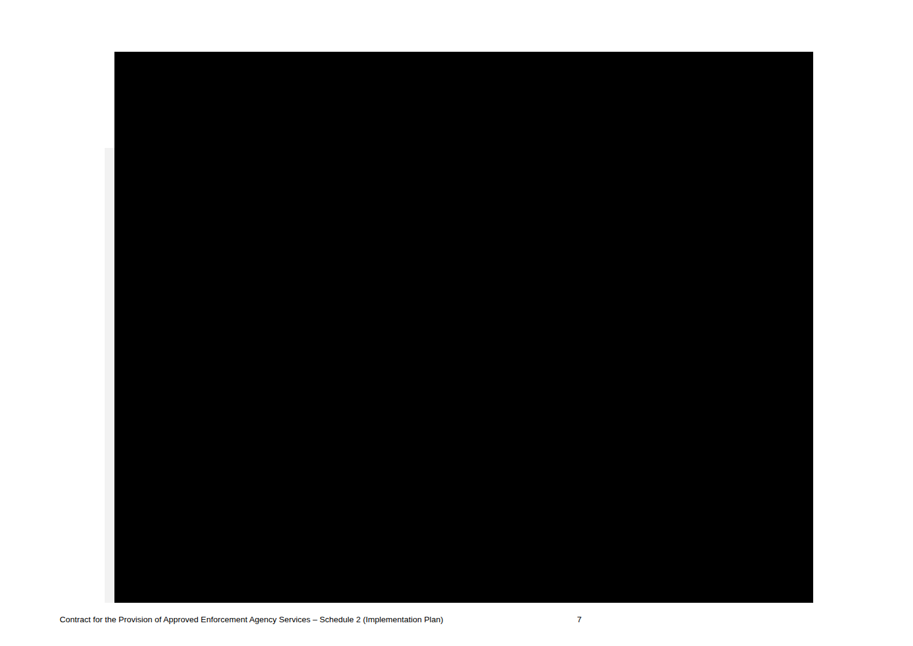Contract for the Provision of Approved Enforcement Agency Services – Schedule 2 (Implementation Plan) 7